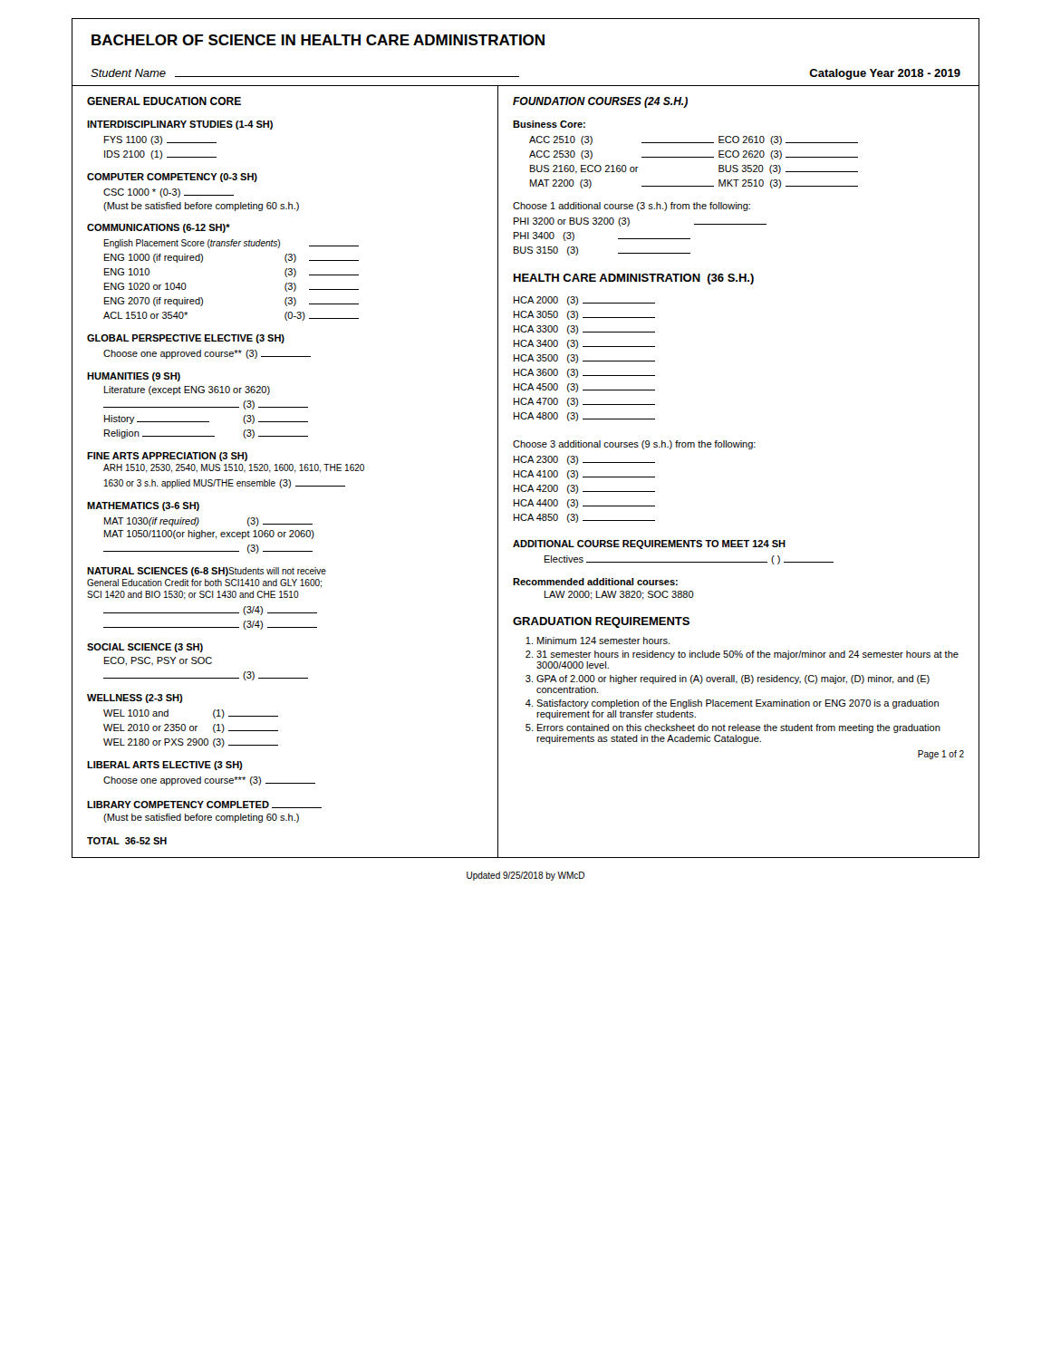BACHELOR OF SCIENCE IN HEALTH CARE ADMINISTRATION
Student Name Catalogue Year 2018 - 2019
GENERAL EDUCATION CORE
INTERDISCIPLINARY STUDIES (1-4 SH)
| FYS 1100 | (3) | |
| IDS 2100 | (1) | |
COMPUTER COMPETENCY (0-3 SH)
| CSC 1000 * | (0-3) | |
(Must be satisfied before completing 60 s.h.)
COMMUNICATIONS (6-12 SH)*
| English Placement Score ( transfer students ) | | |
| ENG 1000 (if required) | (3) | |
| ENG 1010 | (3) | |
| ENG 1020 or 1040 | (3) | |
| ENG 2070 (if required) | (3) | |
| ACL 1510 or 3540* | (0-3) | |
GLOBAL PERSPECTIVE ELECTIVE (3 SH)
| Choose one approved course** | (3) | |
HUMANITIES (9 SH)
| Literature (except ENG 3610 or 3620) |
| | (3) | |
| History | (3) | |
| Religion | (3) | |
FINE ARTS APPRECIATION (3 SH)
ARH 1510, 2530, 2540, MUS 1510, 1520, 1600, 1610, THE 1620
| 1630 or 3 s.h. applied MUS/THE ensemble | (3) | |
MATHEMATICS (3-6 SH)
| MAT 1030 (if required) | (3) | |
| MAT 1050/1100(or higher, except 1060 or 2060) |
| | (3) | |
NATURAL SCIENCES (6-8 SH)Students will not receive
General Education Credit for both SCI1410 and GLY 1600;
SCI 1420 and BIO 1530; or SCI 1430 and CHE 1510
| | (3/4) | |
| | (3/4) | |
SOCIAL SCIENCE (3 SH)
| ECO, PSC, PSY or SOC |
| | (3) | |
WELLNESS (2-3 SH)
| WEL 1010 and | (1) | |
| WEL 2010 or 2350 or | (1) | |
| WEL 2180 or PXS 2900 | (3) | |
LIBERAL ARTS ELECTIVE (3 SH)
| Choose one approved course*** | (3) | |
LIBRARY COMPETENCY COMPLETED
(Must be satisfied before completing 60 s.h.)
TOTAL 36-52 SH
FOUNDATION COURSES (24 S.H.)
Business Core:
| ACC 2510 (3) | | ECO 2610 (3) | |
| ACC 2530 (3) | | ECO 2620 (3) | |
| BUS 2160, ECO 2160 or | | BUS 3520 (3) | |
| MAT 2200 (3) | | MKT 2510 (3) | |
Choose 1 additional course (3 s.h.) from the following:
| PHI 3200 or BUS 3200 | (3) | |
| PHI 3400 (3) | |
| BUS 3150 (3) | |
HEALTH CARE ADMINISTRATION (36 S.H.)
| HCA 2000 (3) | |
| HCA 3050 (3) | |
| HCA 3300 (3) | |
| HCA 3400 (3) | |
| HCA 3500 (3) | |
| HCA 3600 (3) | |
| HCA 4500 (3) | |
| HCA 4700 (3) | |
| HCA 4800 (3) | |
Choose 3 additional courses (9 s.h.) from the following:
| HCA 2300 (3) | |
| HCA 4100 (3) | |
| HCA 4200 (3) | |
| HCA 4400 (3) | |
| HCA 4850 (3) | |
ADDITIONAL COURSE REQUIREMENTS TO MEET 124 SH
| Electives | ( ) | |
Recommended additional courses:
LAW 2000; LAW 3820; SOC 3880
GRADUATION REQUIREMENTS
Minimum 124 semester hours.
31 semester hours in residency to include 50% of the major/minor and 24 semester hours at the 3000/4000 level.
GPA of 2.000 or higher required in (A) overall, (B) residency, (C) major, (D) minor, and (E) concentration.
Satisfactory completion of the English Placement Examination or ENG 2070 is a graduation requirement for all transfer students.
Errors contained on this checksheet do not release the student from meeting the graduation requirements as stated in the Academic Catalogue.
Page 1 of 2
Updated 9/25/2018 by WMcD